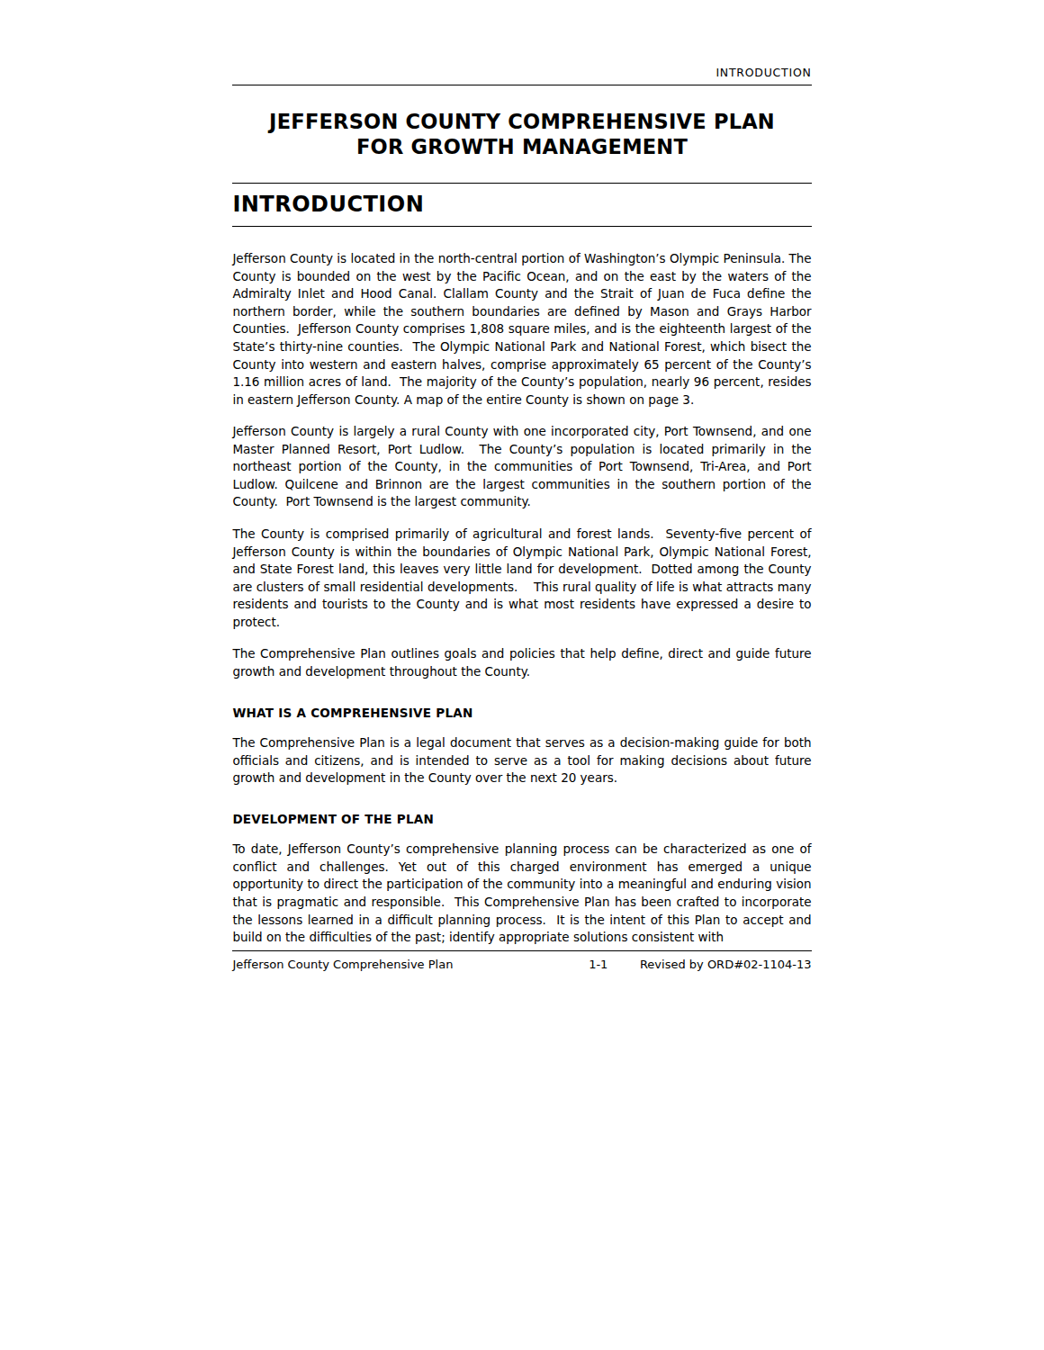INTRODUCTION
JEFFERSON COUNTY COMPREHENSIVE PLAN
FOR GROWTH MANAGEMENT
INTRODUCTION
Jefferson County is located in the north-central portion of Washington’s Olympic Peninsula. The County is bounded on the west by the Pacific Ocean, and on the east by the waters of the Admiralty Inlet and Hood Canal. Clallam County and the Strait of Juan de Fuca define the northern border, while the southern boundaries are defined by Mason and Grays Harbor Counties. Jefferson County comprises 1,808 square miles, and is the eighteenth largest of the State’s thirty-nine counties. The Olympic National Park and National Forest, which bisect the County into western and eastern halves, comprise approximately 65 percent of the County’s 1.16 million acres of land. The majority of the County’s population, nearly 96 percent, resides in eastern Jefferson County. A map of the entire County is shown on page 3.
Jefferson County is largely a rural County with one incorporated city, Port Townsend, and one Master Planned Resort, Port Ludlow. The County’s population is located primarily in the northeast portion of the County, in the communities of Port Townsend, Tri-Area, and Port Ludlow. Quilcene and Brinnon are the largest communities in the southern portion of the County. Port Townsend is the largest community.
The County is comprised primarily of agricultural and forest lands. Seventy-five percent of Jefferson County is within the boundaries of Olympic National Park, Olympic National Forest, and State Forest land, this leaves very little land for development. Dotted among the County are clusters of small residential developments. This rural quality of life is what attracts many residents and tourists to the County and is what most residents have expressed a desire to protect.
The Comprehensive Plan outlines goals and policies that help define, direct and guide future growth and development throughout the County.
WHAT IS A COMPREHENSIVE PLAN
The Comprehensive Plan is a legal document that serves as a decision-making guide for both officials and citizens, and is intended to serve as a tool for making decisions about future growth and development in the County over the next 20 years.
DEVELOPMENT OF THE PLAN
To date, Jefferson County’s comprehensive planning process can be characterized as one of conflict and challenges. Yet out of this charged environment has emerged a unique opportunity to direct the participation of the community into a meaningful and enduring vision that is pragmatic and responsible. This Comprehensive Plan has been crafted to incorporate the lessons learned in a difficult planning process. It is the intent of this Plan to accept and build on the difficulties of the past; identify appropriate solutions consistent with
Jefferson County Comprehensive Plan
1-1
Revised by ORD#02-1104-13